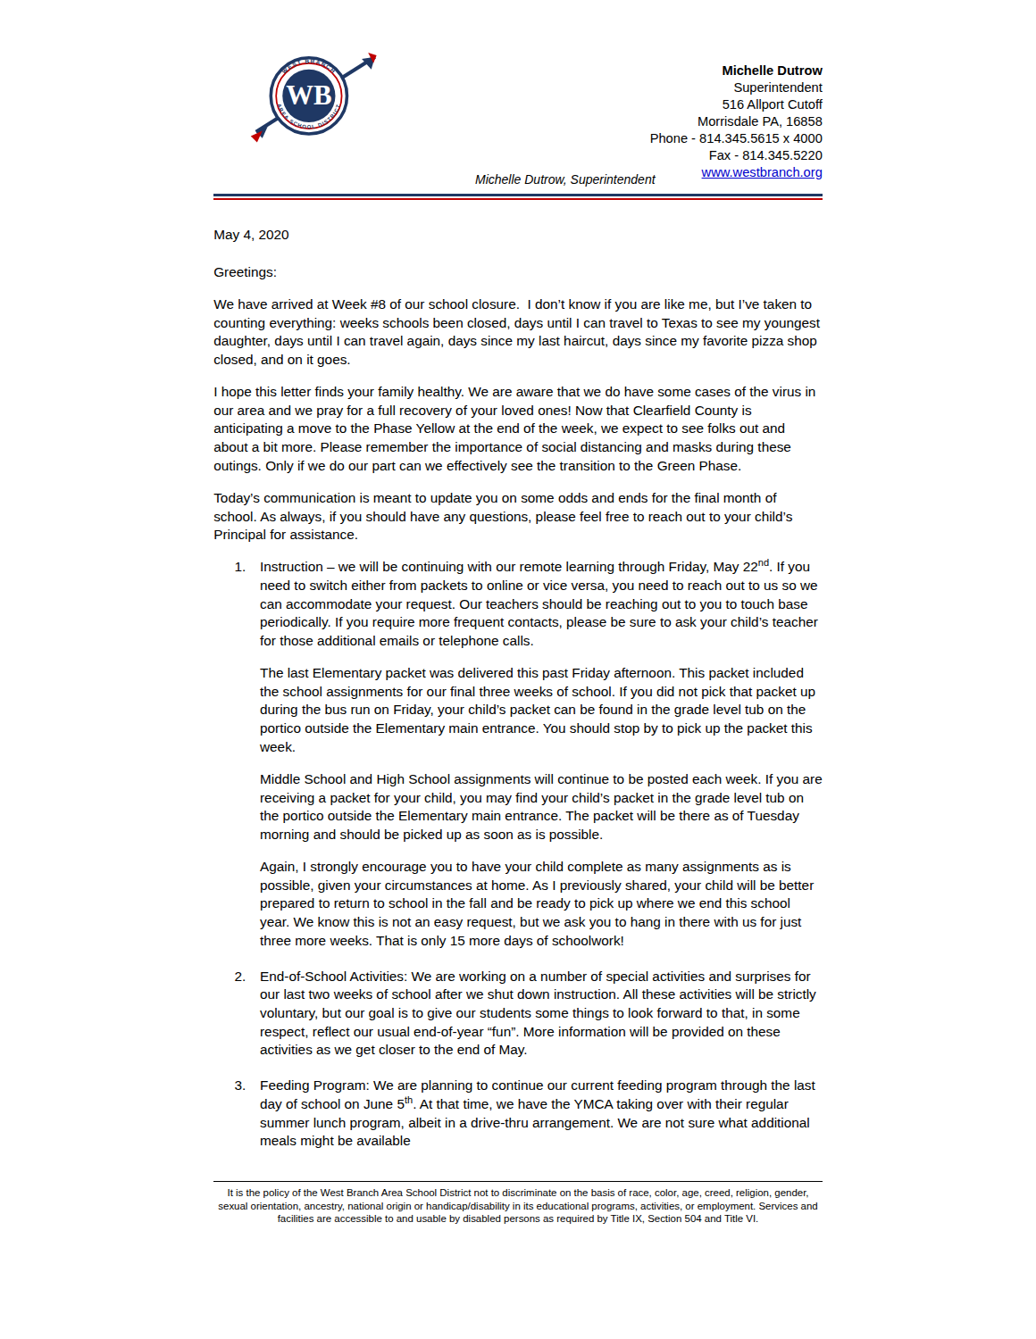WEST BRANCH AREA SCHOOL DISTRICT WB
Michelle Dutrow
Superintendent
516 Allport Cutoff
Morrisdale PA, 16858
Phone - 814.345.5615 x 4000
Fax - 814.345.5220
www.westbranch.org
Michelle Dutrow, Superintendent
May 4, 2020
Greetings:
We have arrived at Week #8 of our school closure. I don’t know if you are like me, but I’ve taken to counting everything: weeks schools been closed, days until I can travel to Texas to see my youngest daughter, days until I can travel again, days since my last haircut, days since my favorite pizza shop closed, and on it goes.
I hope this letter finds your family healthy. We are aware that we do have some cases of the virus in our area and we pray for a full recovery of your loved ones! Now that Clearfield County is anticipating a move to the Phase Yellow at the end of the week, we expect to see folks out and about a bit more. Please remember the importance of social distancing and masks during these outings. Only if we do our part can we effectively see the transition to the Green Phase.
Today’s communication is meant to update you on some odds and ends for the final month of school. As always, if you should have any questions, please feel free to reach out to your child’s Principal for assistance.
Instruction – we will be continuing with our remote learning through Friday, May 22nd. If you need to switch either from packets to online or vice versa, you need to reach out to us so we can accommodate your request. Our teachers should be reaching out to you to touch base periodically. If you require more frequent contacts, please be sure to ask your child’s teacher for those additional emails or telephone calls.
The last Elementary packet was delivered this past Friday afternoon. This packet included the school assignments for our final three weeks of school. If you did not pick that packet up during the bus run on Friday, your child’s packet can be found in the grade level tub on the portico outside the Elementary main entrance. You should stop by to pick up the packet this week.
Middle School and High School assignments will continue to be posted each week. If you are receiving a packet for your child, you may find your child’s packet in the grade level tub on the portico outside the Elementary main entrance. The packet will be there as of Tuesday morning and should be picked up as soon as is possible.
Again, I strongly encourage you to have your child complete as many assignments as is possible, given your circumstances at home. As I previously shared, your child will be better prepared to return to school in the fall and be ready to pick up where we end this school year. We know this is not an easy request, but we ask you to hang in there with us for just three more weeks. That is only 15 more days of schoolwork!
End-of-School Activities: We are working on a number of special activities and surprises for our last two weeks of school after we shut down instruction. All these activities will be strictly voluntary, but our goal is to give our students some things to look forward to that, in some respect, reflect our usual end-of-year “fun”. More information will be provided on these activities as we get closer to the end of May.
Feeding Program: We are planning to continue our current feeding program through the last day of school on June 5th. At that time, we have the YMCA taking over with their regular summer lunch program, albeit in a drive-thru arrangement. We are not sure what additional meals might be available
It is the policy of the West Branch Area School District not to discriminate on the basis of race, color, age, creed, religion, gender, sexual orientation, ancestry, national origin or handicap/disability in its educational programs, activities, or employment. Services and facilities are accessible to and usable by disabled persons as required by Title IX, Section 504 and Title VI.